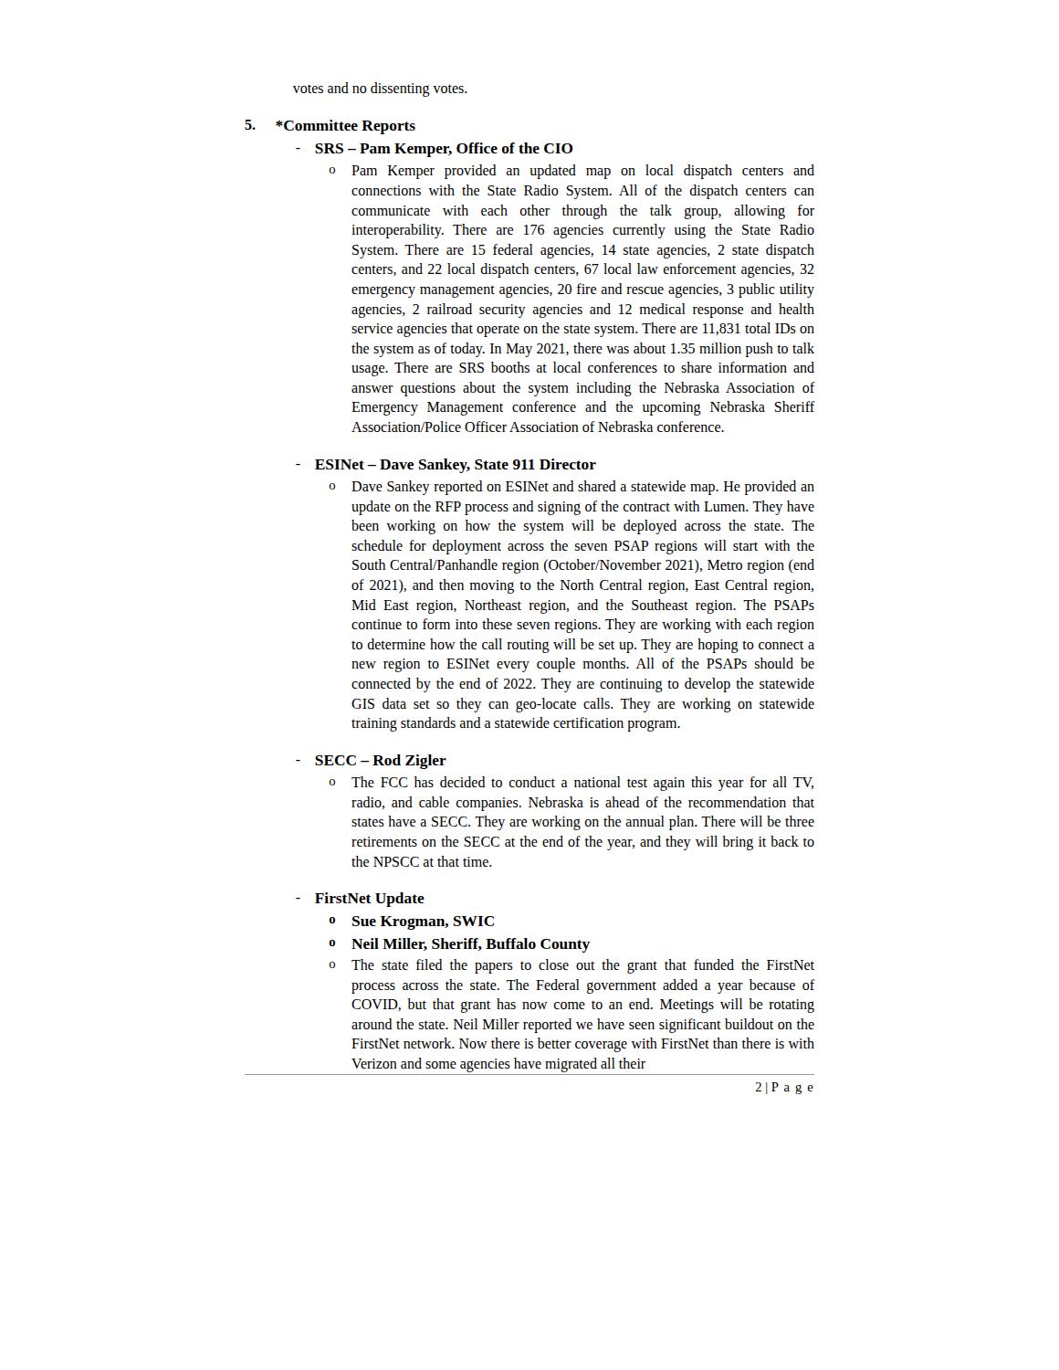votes and no dissenting votes.
5. *Committee Reports
SRS – Pam Kemper, Office of the CIO
Pam Kemper provided an updated map on local dispatch centers and connections with the State Radio System. All of the dispatch centers can communicate with each other through the talk group, allowing for interoperability. There are 176 agencies currently using the State Radio System. There are 15 federal agencies, 14 state agencies, 2 state dispatch centers, and 22 local dispatch centers, 67 local law enforcement agencies, 32 emergency management agencies, 20 fire and rescue agencies, 3 public utility agencies, 2 railroad security agencies and 12 medical response and health service agencies that operate on the state system. There are 11,831 total IDs on the system as of today. In May 2021, there was about 1.35 million push to talk usage. There are SRS booths at local conferences to share information and answer questions about the system including the Nebraska Association of Emergency Management conference and the upcoming Nebraska Sheriff Association/Police Officer Association of Nebraska conference.
ESINet – Dave Sankey, State 911 Director
Dave Sankey reported on ESINet and shared a statewide map. He provided an update on the RFP process and signing of the contract with Lumen. They have been working on how the system will be deployed across the state. The schedule for deployment across the seven PSAP regions will start with the South Central/Panhandle region (October/November 2021), Metro region (end of 2021), and then moving to the North Central region, East Central region, Mid East region, Northeast region, and the Southeast region. The PSAPs continue to form into these seven regions. They are working with each region to determine how the call routing will be set up. They are hoping to connect a new region to ESINet every couple months. All of the PSAPs should be connected by the end of 2022. They are continuing to develop the statewide GIS data set so they can geo-locate calls. They are working on statewide training standards and a statewide certification program.
SECC – Rod Zigler
The FCC has decided to conduct a national test again this year for all TV, radio, and cable companies. Nebraska is ahead of the recommendation that states have a SECC. They are working on the annual plan. There will be three retirements on the SECC at the end of the year, and they will bring it back to the NPSCC at that time.
FirstNet Update
Sue Krogman, SWIC
Neil Miller, Sheriff, Buffalo County
The state filed the papers to close out the grant that funded the FirstNet process across the state. The Federal government added a year because of COVID, but that grant has now come to an end. Meetings will be rotating around the state. Neil Miller reported we have seen significant buildout on the FirstNet network. Now there is better coverage with FirstNet than there is with Verizon and some agencies have migrated all their
2 | P a g e